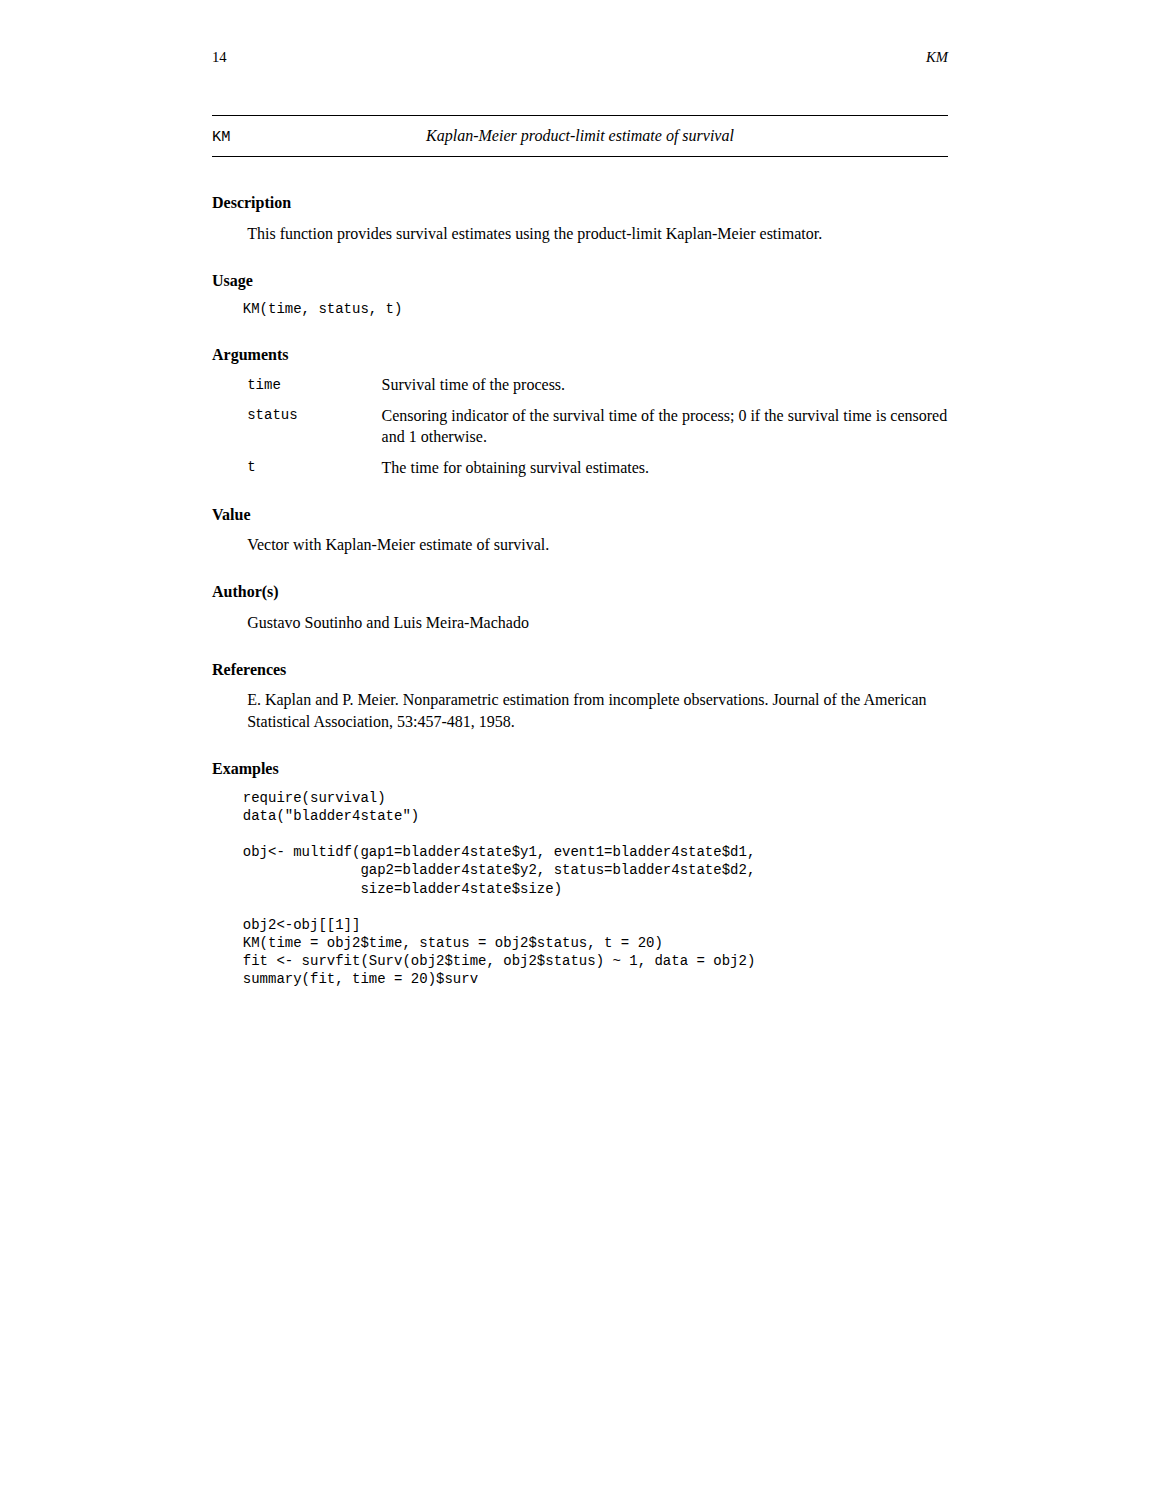14 KM
| KM | Kaplan-Meier product-limit estimate of survival | |
Description
This function provides survival estimates using the product-limit Kaplan-Meier estimator.
Usage
KM(time, status, t)
Arguments
time
Survival time of the process.
status
Censoring indicator of the survival time of the process; 0 if the survival time is censored and 1 otherwise.
t
The time for obtaining survival estimates.
Value
Vector with Kaplan-Meier estimate of survival.
Author(s)
Gustavo Soutinho and Luis Meira-Machado
References
E. Kaplan and P. Meier. Nonparametric estimation from incomplete observations. Journal of the American Statistical Association, 53:457-481, 1958.
Examples
require(survival)
data("bladder4state")

obj<- multidf(gap1=bladder4state$y1, event1=bladder4state$d1,
              gap2=bladder4state$y2, status=bladder4state$d2,
              size=bladder4state$size)

obj2<-obj[[1]]
KM(time = obj2$time, status = obj2$status, t = 20)
fit <- survfit(Surv(obj2$time, obj2$status) ~ 1, data = obj2)
summary(fit, time = 20)$surv